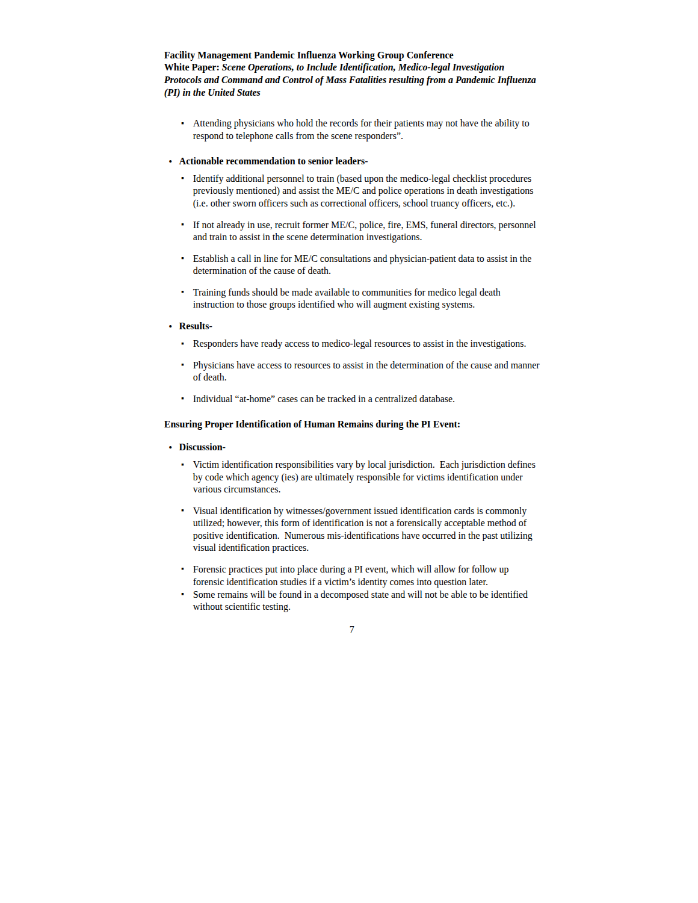Facility Management Pandemic Influenza Working Group Conference
White Paper: Scene Operations, to Include Identification, Medico-legal Investigation Protocols and Command and Control of Mass Fatalities resulting from a Pandemic Influenza (PI) in the United States
Attending physicians who hold the records for their patients may not have the ability to respond to telephone calls from the scene responders”.
Actionable recommendation to senior leaders-
Identify additional personnel to train (based upon the medico-legal checklist procedures previously mentioned) and assist the ME/C and police operations in death investigations (i.e. other sworn officers such as correctional officers, school truancy officers, etc.).
If not already in use, recruit former ME/C, police, fire, EMS, funeral directors, personnel and train to assist in the scene determination investigations.
Establish a call in line for ME/C consultations and physician-patient data to assist in the determination of the cause of death.
Training funds should be made available to communities for medico legal death instruction to those groups identified who will augment existing systems.
Results-
Responders have ready access to medico-legal resources to assist in the investigations.
Physicians have access to resources to assist in the determination of the cause and manner of death.
Individual “at-home” cases can be tracked in a centralized database.
Ensuring Proper Identification of Human Remains during the PI Event:
Discussion-
Victim identification responsibilities vary by local jurisdiction. Each jurisdiction defines by code which agency (ies) are ultimately responsible for victims identification under various circumstances.
Visual identification by witnesses/government issued identification cards is commonly utilized; however, this form of identification is not a forensically acceptable method of positive identification. Numerous mis-identifications have occurred in the past utilizing visual identification practices.
Forensic practices put into place during a PI event, which will allow for follow up forensic identification studies if a victim’s identity comes into question later.
Some remains will be found in a decomposed state and will not be able to be identified without scientific testing.
7